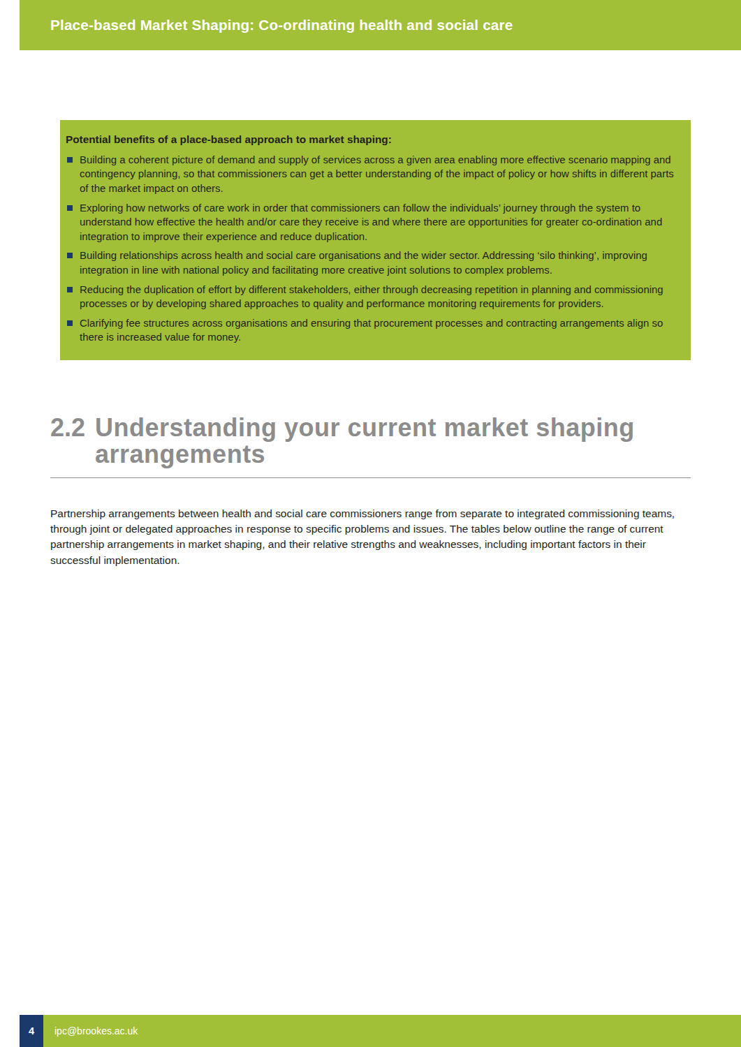Place-based Market Shaping: Co-ordinating health and social care
Potential benefits of a place-based approach to market shaping:
Building a coherent picture of demand and supply of services across a given area enabling more effective scenario mapping and contingency planning, so that commissioners can get a better understanding of the impact of policy or how shifts in different parts of the market impact on others.
Exploring how networks of care work in order that commissioners can follow the individuals’ journey through the system to understand how effective the health and/or care they receive is and where there are opportunities for greater co-ordination and integration to improve their experience and reduce duplication.
Building relationships across health and social care organisations and the wider sector. Addressing ‘silo thinking’, improving integration in line with national policy and facilitating more creative joint solutions to complex problems.
Reducing the duplication of effort by different stakeholders, either through decreasing repetition in planning and commissioning processes or by developing shared approaches to quality and performance monitoring requirements for providers.
Clarifying fee structures across organisations and ensuring that procurement processes and contracting arrangements align so there is increased value for money.
2.2
Understanding your current market shaping arrangements
Partnership arrangements between health and social care commissioners range from separate to integrated commissioning teams, through joint or delegated approaches in response to specific problems and issues. The tables below outline the range of current partnership arrangements in market shaping, and their relative strengths and weaknesses, including important factors in their successful implementation.
4
ipc@brookes.ac.uk